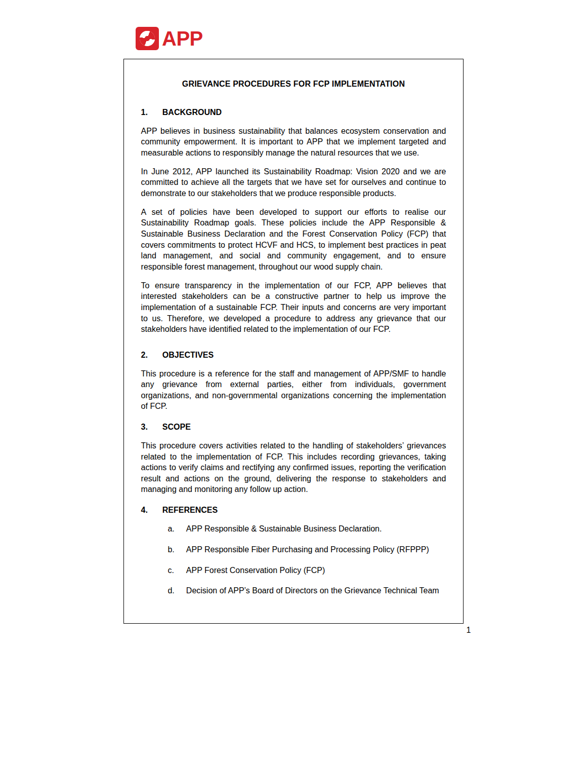APP
GRIEVANCE PROCEDURES FOR FCP IMPLEMENTATION
1. BACKGROUND
APP believes in business sustainability that balances ecosystem conservation and community empowerment. It is important to APP that we implement targeted and measurable actions to responsibly manage the natural resources that we use.
In June 2012, APP launched its Sustainability Roadmap: Vision 2020 and we are committed to achieve all the targets that we have set for ourselves and continue to demonstrate to our stakeholders that we produce responsible products.
A set of policies have been developed to support our efforts to realise our Sustainability Roadmap goals. These policies include the APP Responsible & Sustainable Business Declaration and the Forest Conservation Policy (FCP) that covers commitments to protect HCVF and HCS, to implement best practices in peat land management, and social and community engagement, and to ensure responsible forest management, throughout our wood supply chain.
To ensure transparency in the implementation of our FCP, APP believes that interested stakeholders can be a constructive partner to help us improve the implementation of a sustainable FCP. Their inputs and concerns are very important to us. Therefore, we developed a procedure to address any grievance that our stakeholders have identified related to the implementation of our FCP.
2. OBJECTIVES
This procedure is a reference for the staff and management of APP/SMF to handle any grievance from external parties, either from individuals, government organizations, and non-governmental organizations concerning the implementation of FCP.
3. SCOPE
This procedure covers activities related to the handling of stakeholders’ grievances related to the implementation of FCP. This includes recording grievances, taking actions to verify claims and rectifying any confirmed issues, reporting the verification result and actions on the ground, delivering the response to stakeholders and managing and monitoring any follow up action.
4. REFERENCES
a. APP Responsible & Sustainable Business Declaration.
b. APP Responsible Fiber Purchasing and Processing Policy (RFPPP)
c. APP Forest Conservation Policy (FCP)
d. Decision of APP’s Board of Directors on the Grievance Technical Team
1